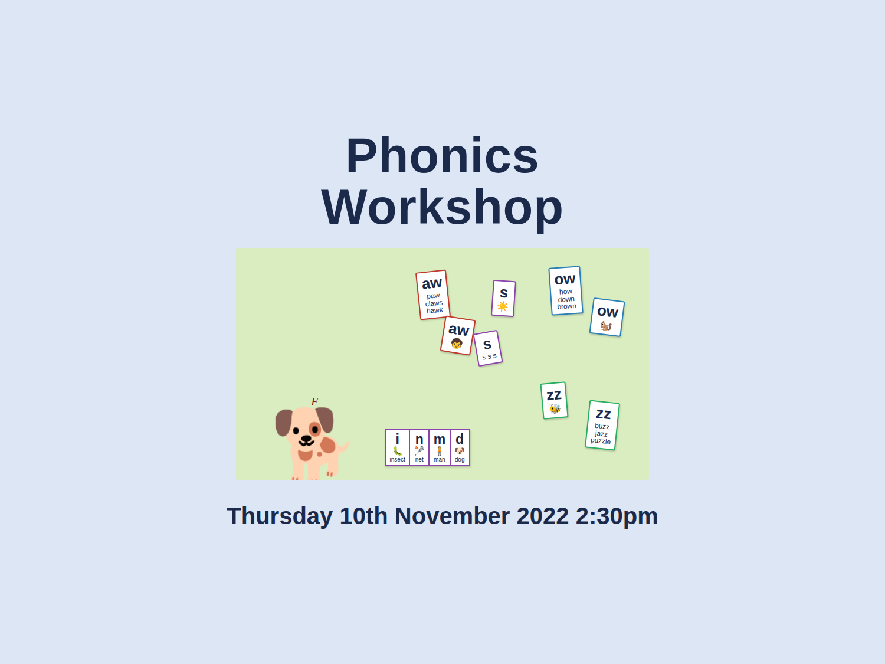Phonics Workshop
🐕 F
aw paw
claws
hawk
aw 🧒
s ☀️
s s s s
ow how
down
brown
ow 🐿️
zz 🐝
zz buzz
jazz
puzzle
i 🐛 insect
n 🥍 net
m 🧍 man
d 🐶 dog
Thursday 10th November 2022 2:30pm